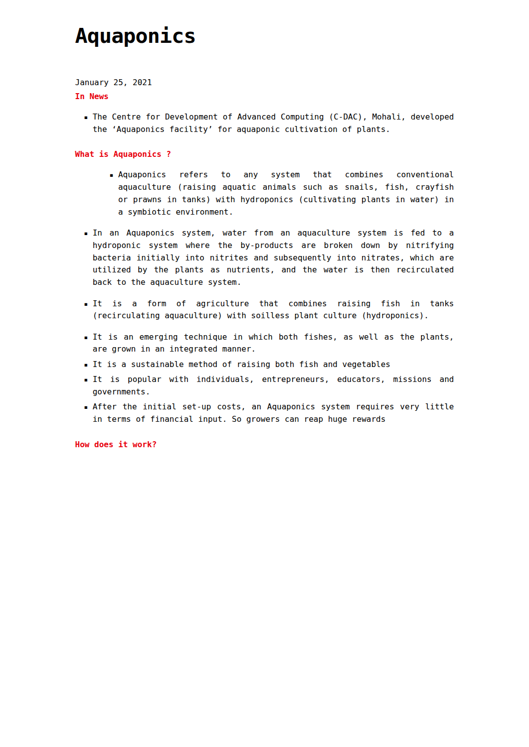Aquaponics
January 25, 2021
In News
The Centre for Development of Advanced Computing (C-DAC), Mohali, developed the ‘Aquaponics facility’ for aquaponic cultivation of plants.
What is Aquaponics ?
Aquaponics refers to any system that combines conventional aquaculture (raising aquatic animals such as snails, fish, crayfish or prawns in tanks) with hydroponics (cultivating plants in water) in a symbiotic environment.
In an Aquaponics system, water from an aquaculture system is fed to a hydroponic system where the by-products are broken down by nitrifying bacteria initially into nitrites and subsequently into nitrates, which are utilized by the plants as nutrients, and the water is then recirculated back to the aquaculture system.
It is a form of agriculture that combines raising fish in tanks (recirculating aquaculture) with soilless plant culture (hydroponics).
It is an emerging technique in which both fishes, as well as the plants, are grown in an integrated manner.
It is a sustainable method of raising both fish and vegetables
It is popular with individuals, entrepreneurs, educators, missions and governments.
After the initial set-up costs, an Aquaponics system requires very little in terms of financial input. So growers can reap huge rewards
How does it work?